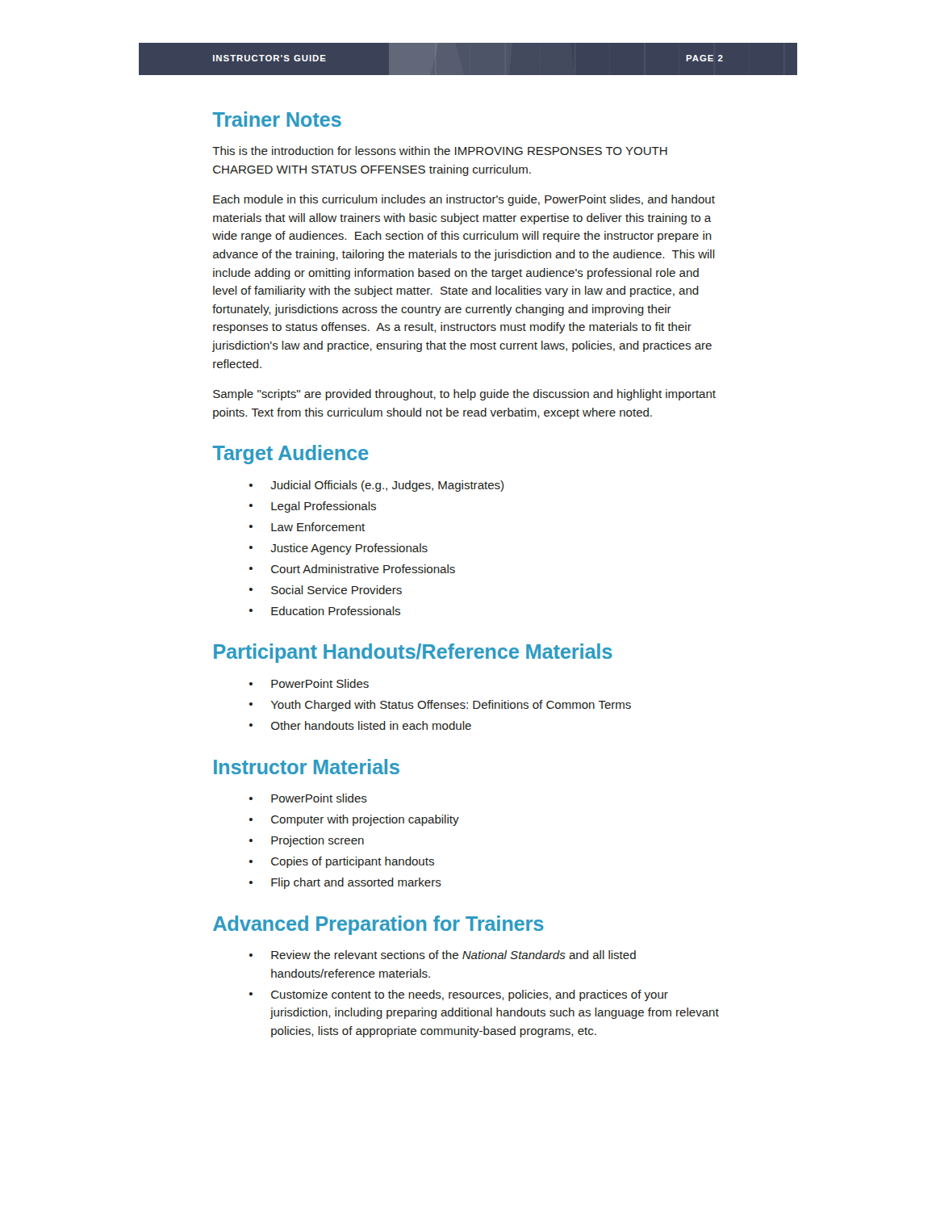INSTRUCTOR'S GUIDE PAGE 2
Trainer Notes
This is the introduction for lessons within the IMPROVING RESPONSES TO YOUTH CHARGED WITH STATUS OFFENSES training curriculum.
Each module in this curriculum includes an instructor's guide, PowerPoint slides, and handout materials that will allow trainers with basic subject matter expertise to deliver this training to a wide range of audiences. Each section of this curriculum will require the instructor prepare in advance of the training, tailoring the materials to the jurisdiction and to the audience. This will include adding or omitting information based on the target audience's professional role and level of familiarity with the subject matter. State and localities vary in law and practice, and fortunately, jurisdictions across the country are currently changing and improving their responses to status offenses. As a result, instructors must modify the materials to fit their jurisdiction's law and practice, ensuring that the most current laws, policies, and practices are reflected.
Sample "scripts" are provided throughout, to help guide the discussion and highlight important points. Text from this curriculum should not be read verbatim, except where noted.
Target Audience
Judicial Officials (e.g., Judges, Magistrates)
Legal Professionals
Law Enforcement
Justice Agency Professionals
Court Administrative Professionals
Social Service Providers
Education Professionals
Participant Handouts/Reference Materials
PowerPoint Slides
Youth Charged with Status Offenses: Definitions of Common Terms
Other handouts listed in each module
Instructor Materials
PowerPoint slides
Computer with projection capability
Projection screen
Copies of participant handouts
Flip chart and assorted markers
Advanced Preparation for Trainers
Review the relevant sections of the National Standards and all listed handouts/reference materials.
Customize content to the needs, resources, policies, and practices of your jurisdiction, including preparing additional handouts such as language from relevant policies, lists of appropriate community-based programs, etc.